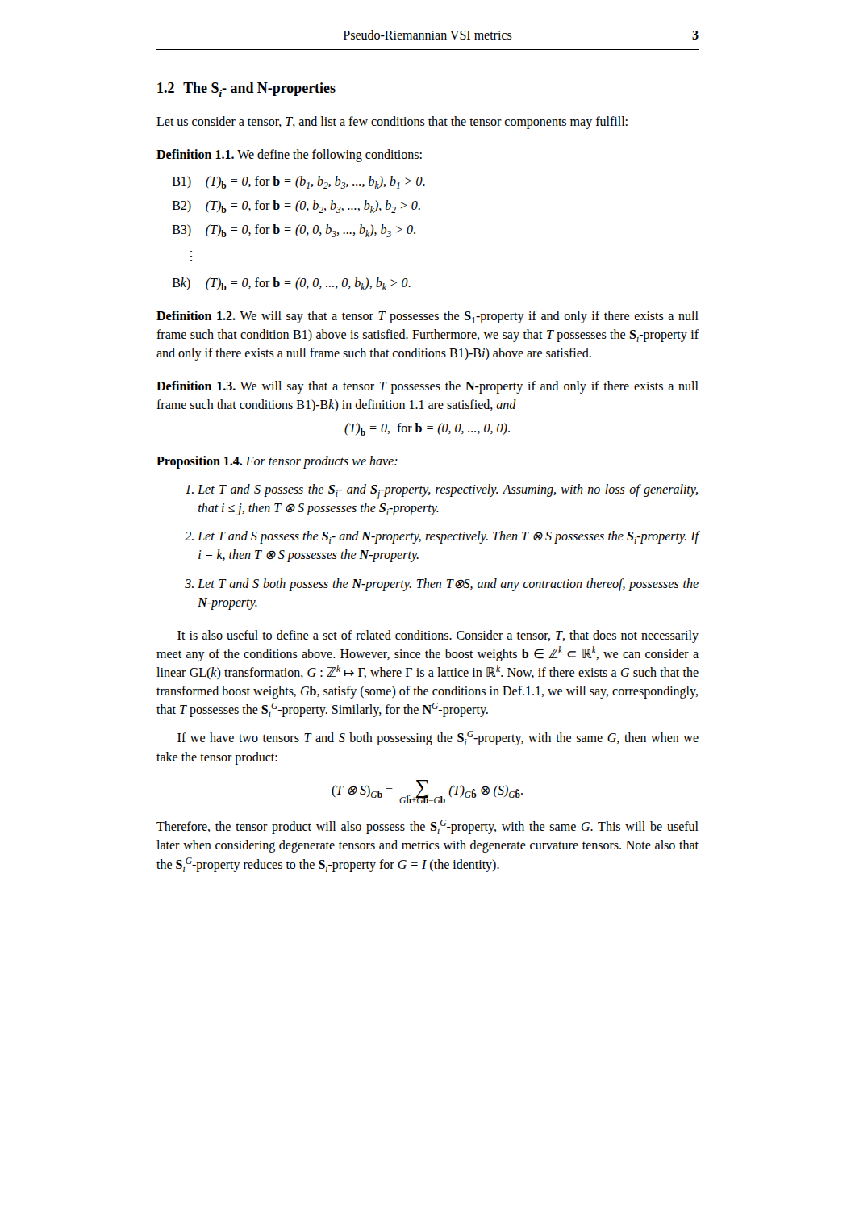Pseudo-Riemannian VSI metrics 3
1.2 The Si- and N-properties
Let us consider a tensor, T, and list a few conditions that the tensor components may fulfill:
Definition 1.1. We define the following conditions:
B1) (T)b = 0, for b = (b1, b2, b3, ..., bk), b1 > 0.
B2) (T)b = 0, for b = (0, b2, b3, ..., bk), b2 > 0.
B3) (T)b = 0, for b = (0, 0, b3, ..., bk), b3 > 0.
⋮
Bk) (T)b = 0, for b = (0, 0, ..., 0, bk), bk > 0.
Definition 1.2. We will say that a tensor T possesses the S1-property if and only if there exists a null frame such that condition B1) above is satisfied. Furthermore, we say that T possesses the Si-property if and only if there exists a null frame such that conditions B1)-Bi) above are satisfied.
Definition 1.3. We will say that a tensor T possesses the N-property if and only if there exists a null frame such that conditions B1)-Bk) in definition 1.1 are satisfied, and
(T)b = 0, for b = (0, 0, ..., 0, 0).
Proposition 1.4. For tensor products we have:
Let T and S possess the Si- and Sj-property, respectively. Assuming, with no loss of generality, that i ≤ j, then T ⊗ S possesses the Si-property.
Let T and S possess the Si- and N-property, respectively. Then T ⊗ S possesses the Si-property. If i = k, then T ⊗ S possesses the N-property.
Let T and S both possess the N-property. Then T⊗S, and any contraction thereof, possesses the N-property.
It is also useful to define a set of related conditions. Consider a tensor, T, that does not necessarily meet any of the conditions above. However, since the boost weights b ∈ ℤk ⊂ ℝk, we can consider a linear GL(k) transformation, G : ℤk ↦ Γ, where Γ is a lattice in ℝk. Now, if there exists a G such that the transformed boost weights, Gb, satisfy (some) of the conditions in Def.1.1, we will say, correspondingly, that T possesses the SiG-property. Similarly, for the NG-property.
If we have two tensors T and S both possessing the SiG-property, with the same G, then when we take the tensor product:
(T ⊗ S)Gb = ∑ Gb̂+Gb̃=Gb (T)Gb̂ ⊗ (S)Gb̃.
Therefore, the tensor product will also possess the SiG-property, with the same G. This will be useful later when considering degenerate tensors and metrics with degenerate curvature tensors. Note also that the SiG-property reduces to the Si-property for G = I (the identity).